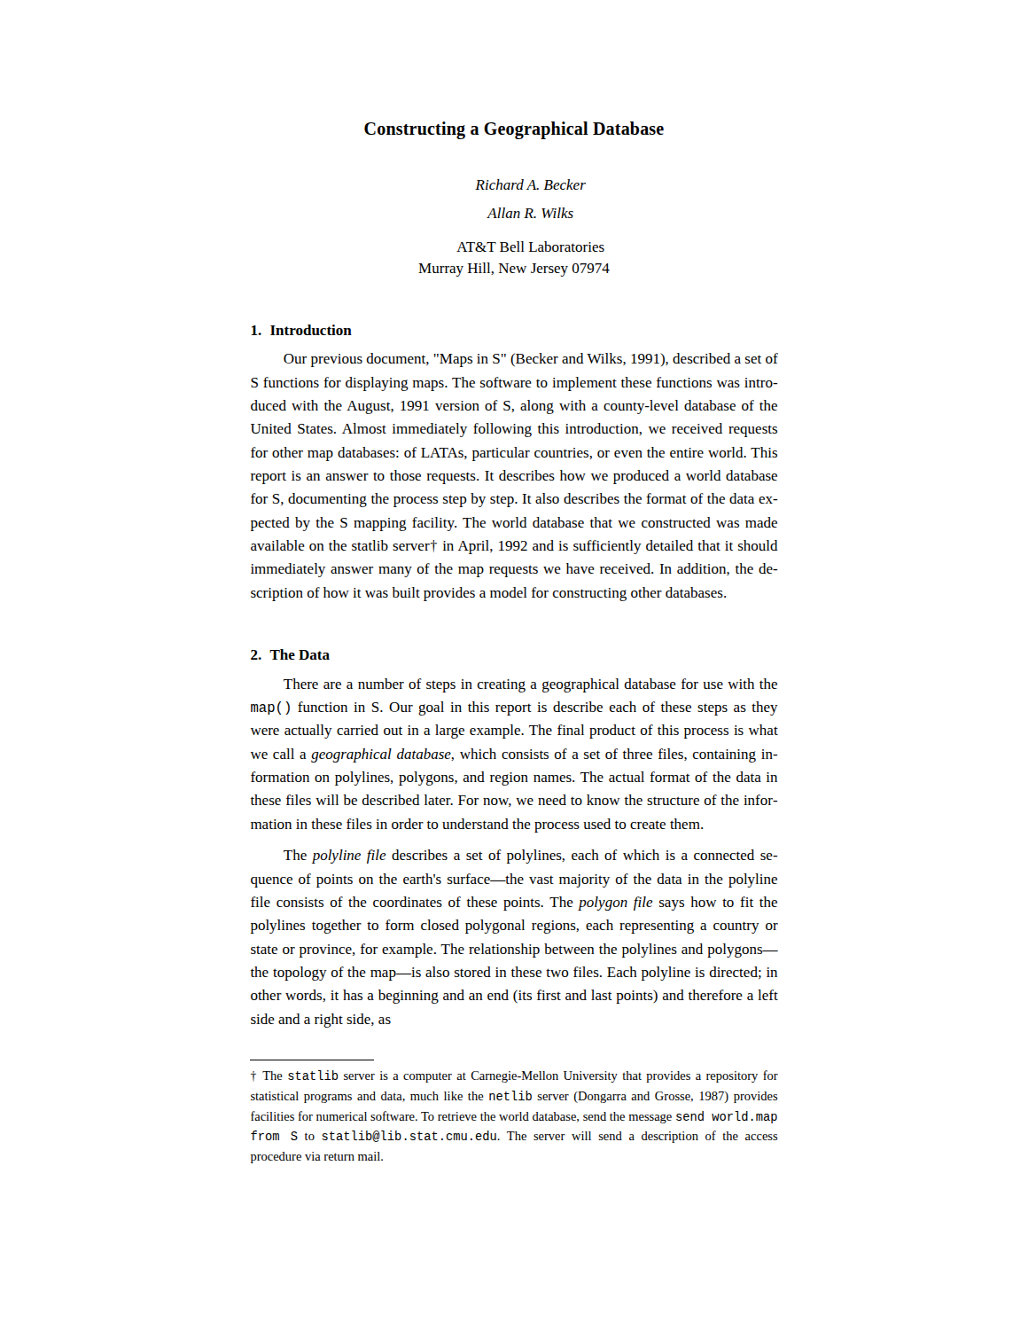Constructing a Geographical Database
Richard A. Becker
Allan R. Wilks
AT&T Bell Laboratories
Murray Hill, New Jersey 07974
1. Introduction
Our previous document, "Maps in S" (Becker and Wilks, 1991), described a set of S functions for displaying maps. The software to implement these functions was introduced with the August, 1991 version of S, along with a county-level database of the United States. Almost immediately following this introduction, we received requests for other map databases: of LATAs, particular countries, or even the entire world. This report is an answer to those requests. It describes how we produced a world database for S, documenting the process step by step. It also describes the format of the data expected by the S mapping facility. The world database that we constructed was made available on the statlib server† in April, 1992 and is sufficiently detailed that it should immediately answer many of the map requests we have received. In addition, the description of how it was built provides a model for constructing other databases.
2. The Data
There are a number of steps in creating a geographical database for use with the map() function in S. Our goal in this report is describe each of these steps as they were actually carried out in a large example. The final product of this process is what we call a geographical database, which consists of a set of three files, containing information on polylines, polygons, and region names. The actual format of the data in these files will be described later. For now, we need to know the structure of the information in these files in order to understand the process used to create them.
The polyline file describes a set of polylines, each of which is a connected sequence of points on the earth's surface—the vast majority of the data in the polyline file consists of the coordinates of these points. The polygon file says how to fit the polylines together to form closed polygonal regions, each representing a country or state or province, for example. The relationship between the polylines and polygons—the topology of the map—is also stored in these two files. Each polyline is directed; in other words, it has a beginning and an end (its first and last points) and therefore a left side and a right side, as
† The statlib server is a computer at Carnegie-Mellon University that provides a repository for statistical programs and data, much like the netlib server (Dongarra and Grosse, 1987) provides facilities for numerical software. To retrieve the world database, send the message send world.map from S to statlib@lib.stat.cmu.edu. The server will send a description of the access procedure via return mail.